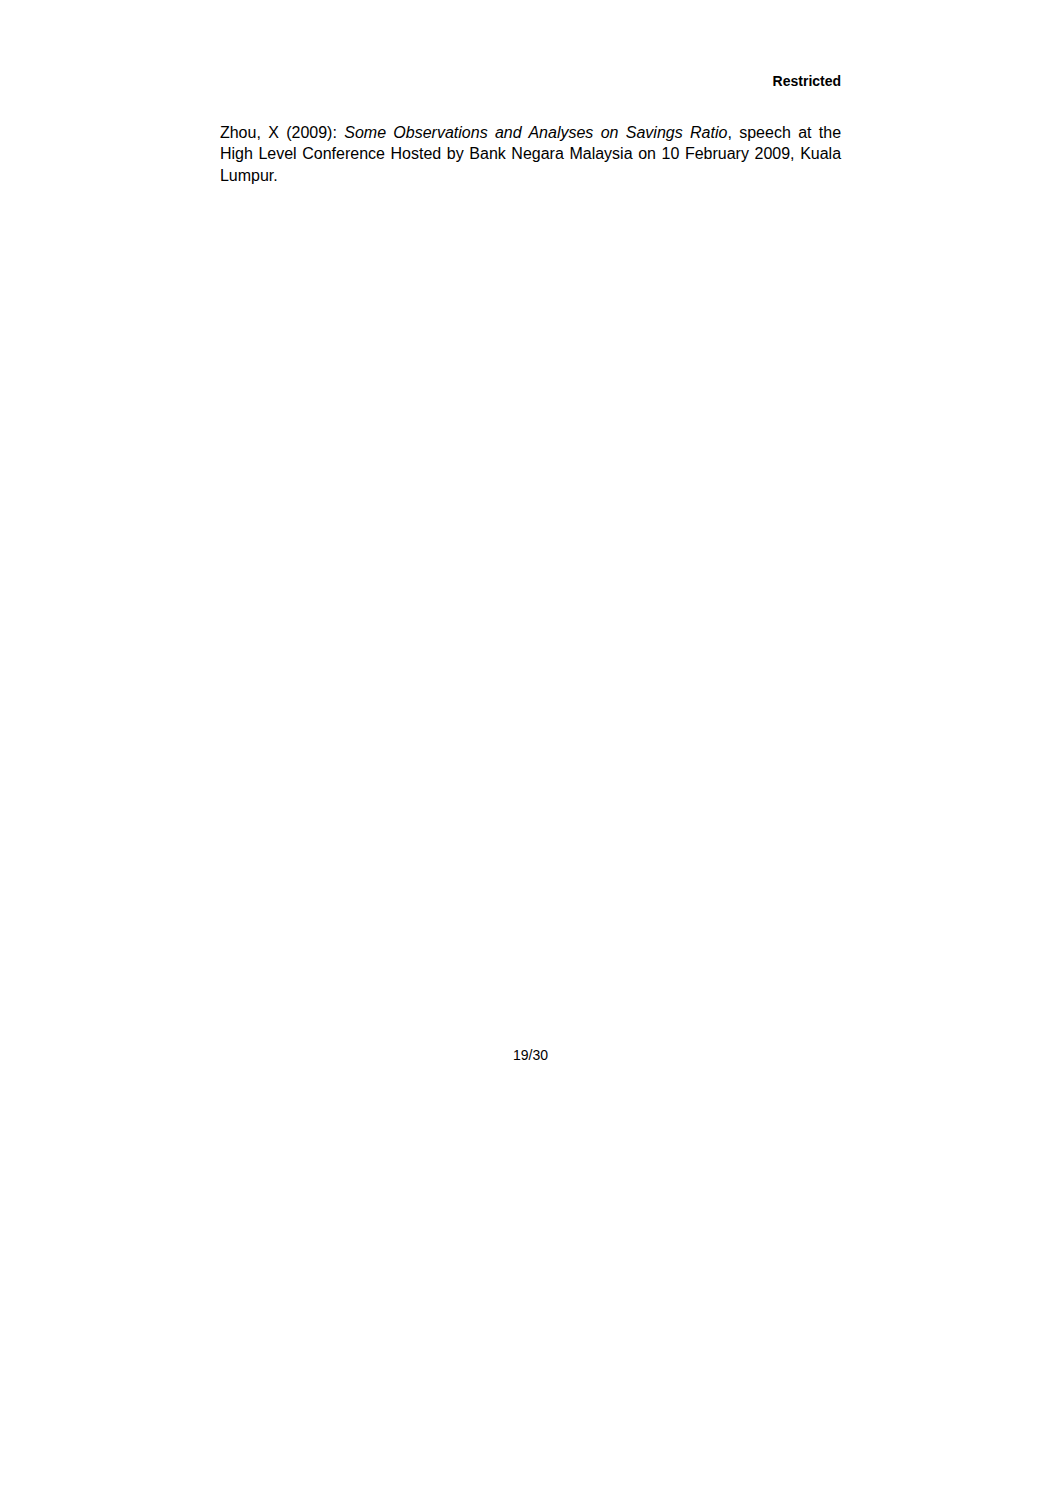Restricted
Zhou, X (2009): Some Observations and Analyses on Savings Ratio, speech at the High Level Conference Hosted by Bank Negara Malaysia on 10 February 2009, Kuala Lumpur.
19/30